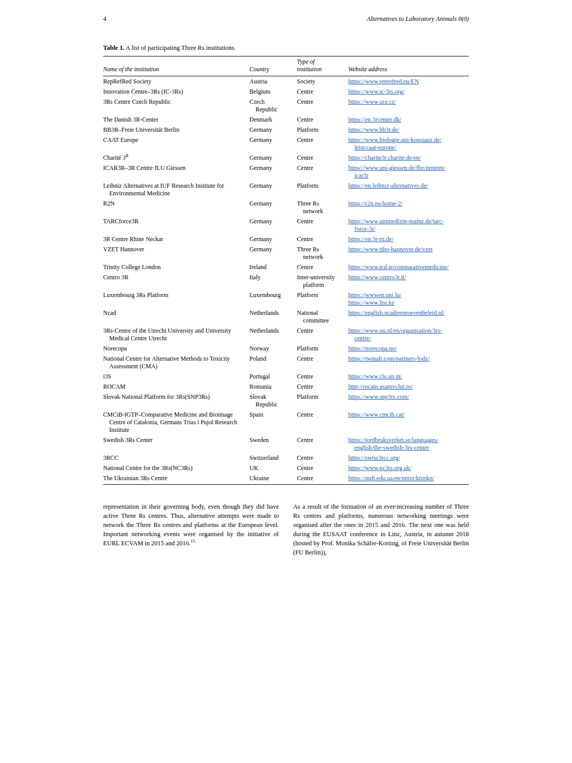4 Alternatives to Laboratory Animals 0(0)
Table 1. A list of participating Three Rs institutions.
| Name of the institution | Country | Type of institution | Website address |
| --- | --- | --- | --- |
| RepRefRed Society | Austria | Society | https://www.reprefred.eu/EN |
| Innovation Centre–3Rs (IC-3Rs) | Belgium | Centre | https://www.ic-3rs.org/ |
| 3Rs Centre Czech Republic | Czech Republic | Centre | https://www.szu.cz/ |
| The Danish 3R-Center | Denmark | Centre | https://en.3rcenter.dk/ |
| BB3R–Freie Universität Berlin | Germany | Platform | https://www.bb3r.de/ |
| CAAT Europe | Germany | Centre | https://www.biologie.uni-konstanz.de/ leist/caat-europe/ |
| Charité 3 R | Germany | Centre | https://charite3r.charite.de/en/ |
| ICAR3R–3R Centre JLU Giessen | Germany | Centre | https://www.uni-giessen.de/fbz/zentren/ icar3r |
| Leibniz Alternatives at IUF Research Institute for Environmental Medicine | Germany | Platform | https://en.leibniz-alternatives.de/ |
| R2N | Germany | Three Rs network | https://r2n.eu/home-2/ |
| TARCforce3R | Germany | Centre | https://www.unimedizin-mainz.de/tarc- force-3r/ |
| 3R Centre Rhine Neckar | Germany | Centre | https://en.3r-rn.de/ |
| VZET Hannover | Germany | Three Rs network | https://www.tiho-hannover.de/vzet |
| Trinity College London | Ireland | Centre | https://www.tcd.ie/comparativemedicine/ |
| Centro 3R | Italy | Inter-university platform | https://www.centro3r.it/ |
| Luxembourg 3Rs Platform | Luxembourg | Platform | https://wwwen.uni.lu/ https://www.list.lu/ |
| Ncad | Netherlands | National committee | https://english.ncadierproevenbeleid.nl/ |
| 3Rs-Centre of the Utrecht University and University Medical Centre Utrecht | Netherlands | Centre | https://www.uu.nl/en/organisation/3rs- centre/ |
| Norecopa | Norway | Platform | https://norecopa.no/ |
| National Centre for Alternative Methods to Toxicity Assessment (CMA) | Poland | Centre | https://twinalt.com/partners-lodz/ |
| i3S | Portugal | Centre | https://www.i3s.up.pt/ |
| ROCAM | Romania | Centre | http://rocam.usamvcluj.ro/ |
| Slovak National Platform for 3Rs(SNP3Rs) | Slovak Republic | Platform | https://www.snp3rs.com/ |
| CMCiB-IGTP–Comparative Medicine and Bioimage Centre of Catalonia, Germans Trias i Pujol Research Institute | Spain | Centre | https://www.cmcib.cat/ |
| Swedish 3Rs Center | Sweden | Centre | https://jordbruksverket.se/languages/ english/the-swedish-3rs-center |
| 3RCC | Switzerland | Centre | https://swiss3rcc.org/ |
| National Centre for the 3Rs(NC3Rs) | UK | Centre | https://www.nc3rs.org.uk/ |
| The Ukrainian 3Rs Centre | Ukraine | Centre | https://nuft.edu.ua/en/nnixt/ktzpkp/ |
representation in their governing body, even though they did have active Three Rs centres. Thus, alternative attempts were made to network the Three Rs centres and platforms at the European level. Important networking events were organised by the initiative of EURL ECVAM in 2015 and 2016.15
As a result of the formation of an ever-increasing number of Three Rs centres and platforms, numerous networking meetings were organised after the ones in 2015 and 2016. The next one was held during the EUSAAT conference in Linz, Austria, in autumn 2018 (hosted by Prof. Monika Schäfer-Korting, of Freie Universität Berlin (FU Berlin)),